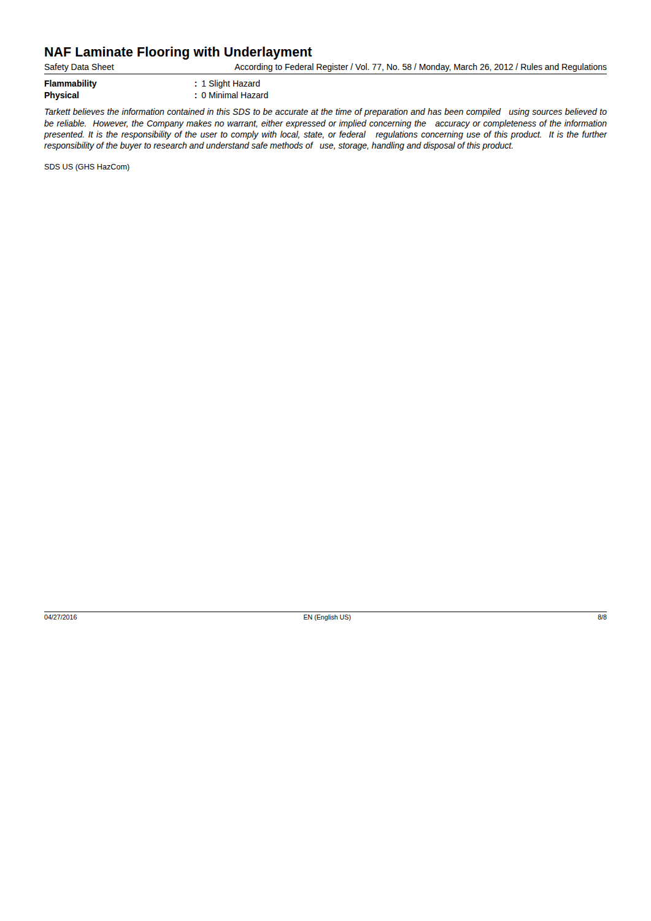NAF Laminate Flooring with Underlayment
Safety Data Sheet
According to Federal Register / Vol. 77, No. 58 / Monday, March 26, 2012 / Rules and Regulations
| Flammability | : | 1 Slight Hazard |
| Physical | : | 0 Minimal Hazard |
Tarkett believes the information contained in this SDS to be accurate at the time of preparation and has been compiled using sources believed to be reliable. However, the Company makes no warrant, either expressed or implied concerning the accuracy or completeness of the information presented. It is the responsibility of the user to comply with local, state, or federal regulations concerning use of this product. It is the further responsibility of the buyer to research and understand safe methods of use, storage, handling and disposal of this product.
SDS US (GHS HazCom)
04/27/2016
EN (English US)
8/8